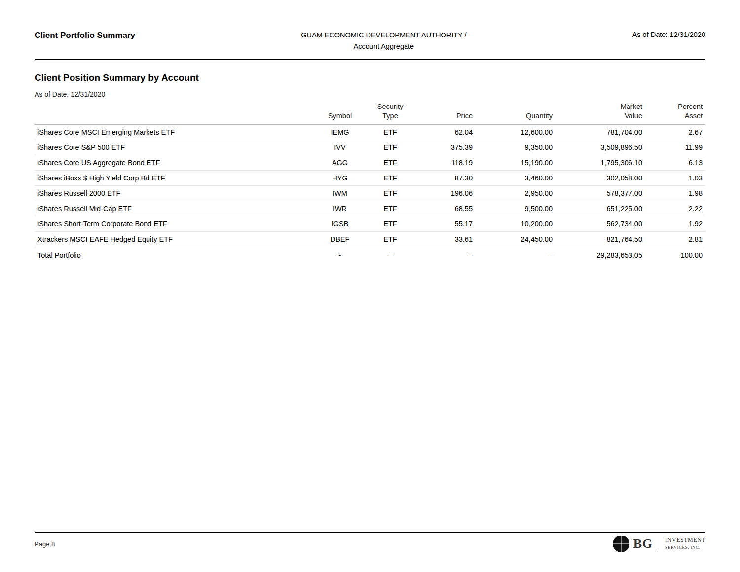Client Portfolio Summary
GUAM ECONOMIC DEVELOPMENT AUTHORITY /
Account Aggregate
As of Date: 12/31/2020
Client Position Summary by Account
As of Date: 12/31/2020
| | Symbol | Security Type | Price | Quantity | Market Value | Percent Asset |
| --- | --- | --- | --- | --- | --- | --- |
| iShares Core MSCI Emerging Markets ETF | IEMG | ETF | 62.04 | 12,600.00 | 781,704.00 | 2.67 |
| iShares Core S&P 500 ETF | IVV | ETF | 375.39 | 9,350.00 | 3,509,896.50 | 11.99 |
| iShares Core US Aggregate Bond ETF | AGG | ETF | 118.19 | 15,190.00 | 1,795,306.10 | 6.13 |
| iShares iBoxx $ High Yield Corp Bd ETF | HYG | ETF | 87.30 | 3,460.00 | 302,058.00 | 1.03 |
| iShares Russell 2000 ETF | IWM | ETF | 196.06 | 2,950.00 | 578,377.00 | 1.98 |
| iShares Russell Mid-Cap ETF | IWR | ETF | 68.55 | 9,500.00 | 651,225.00 | 2.22 |
| iShares Short-Term Corporate Bond ETF | IGSB | ETF | 55.17 | 10,200.00 | 562,734.00 | 1.92 |
| Xtrackers MSCI EAFE Hedged Equity ETF | DBEF | ETF | 33.61 | 24,450.00 | 821,764.50 | 2.81 |
| Total Portfolio | - | – | – | – | 29,283,653.05 | 100.00 |
Page 8
BG
INVESTMENT
SERVICES, INC.